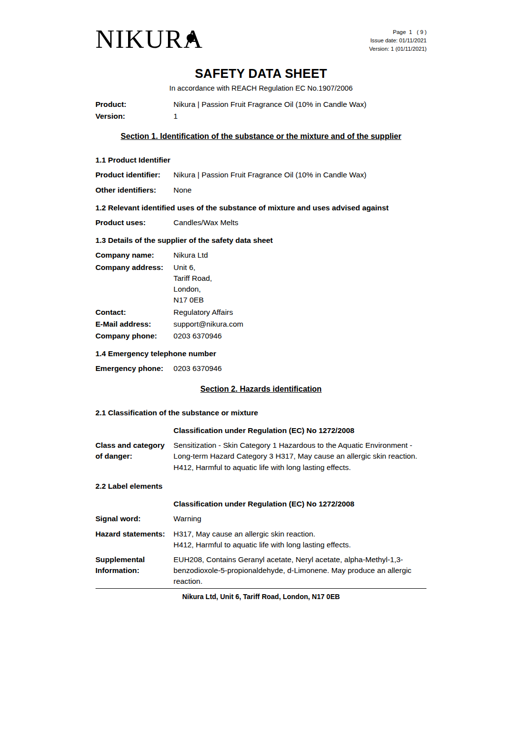NIKURA
Page 1 ( 9 )
Issue date: 01/11/2021
Version: 1 (01/11/2021)
SAFETY DATA SHEET
In accordance with REACH Regulation EC No.1907/2006
Product:
Nikura | Passion Fruit Fragrance Oil (10% in Candle Wax)
Version:
1
Section 1. Identification of the substance or the mixture and of the supplier
1.1 Product Identifier
Product identifier:
Nikura | Passion Fruit Fragrance Oil (10% in Candle Wax)
Other identifiers:
None
1.2 Relevant identified uses of the substance of mixture and uses advised against
Product uses:
Candles/Wax Melts
1.3 Details of the supplier of the safety data sheet
Company name:
Nikura Ltd
Company address:
Unit 6, Tariff Road, London, N17 0EB
Contact:
Regulatory Affairs
E-Mail address:
support@nikura.com
Company phone:
0203 6370946
1.4 Emergency telephone number
Emergency phone:
0203 6370946
Section 2. Hazards identification
2.1 Classification of the substance or mixture
Classification under Regulation (EC) No 1272/2008
Class and category of danger:
Sensitization - Skin Category 1 Hazardous to the Aquatic Environment - Long-term Hazard Category 3 H317, May cause an allergic skin reaction. H412, Harmful to aquatic life with long lasting effects.
2.2 Label elements
Classification under Regulation (EC) No 1272/2008
Signal word:
Warning
Hazard statements:
H317, May cause an allergic skin reaction. H412, Harmful to aquatic life with long lasting effects.
Supplemental Information:
EUH208, Contains Geranyl acetate, Neryl acetate, alpha-Methyl-1,3-benzodioxole-5-propionaldehyde, d-Limonene. May produce an allergic reaction.
Nikura Ltd, Unit 6, Tariff Road, London, N17 0EB